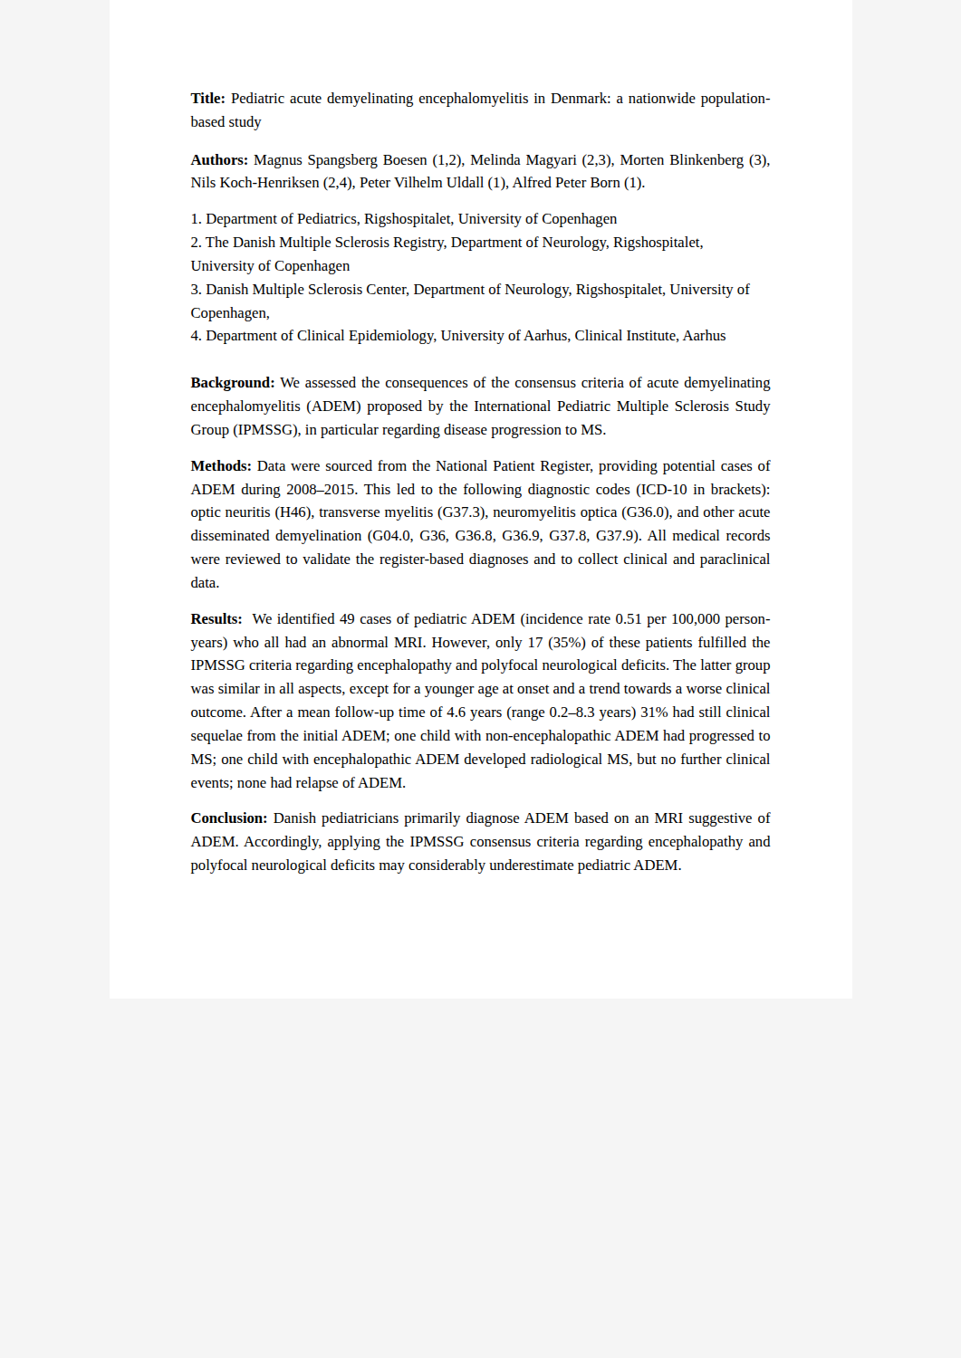Title: Pediatric acute demyelinating encephalomyelitis in Denmark: a nationwide population-based study
Authors: Magnus Spangsberg Boesen (1,2), Melinda Magyari (2,3), Morten Blinkenberg (3), Nils Koch-Henriksen (2,4), Peter Vilhelm Uldall (1), Alfred Peter Born (1).
1. Department of Pediatrics, Rigshospitalet, University of Copenhagen
2. The Danish Multiple Sclerosis Registry, Department of Neurology, Rigshospitalet, University of Copenhagen
3. Danish Multiple Sclerosis Center, Department of Neurology, Rigshospitalet, University of Copenhagen,
4. Department of Clinical Epidemiology, University of Aarhus, Clinical Institute, Aarhus
Background: We assessed the consequences of the consensus criteria of acute demyelinating encephalomyelitis (ADEM) proposed by the International Pediatric Multiple Sclerosis Study Group (IPMSSG), in particular regarding disease progression to MS.
Methods: Data were sourced from the National Patient Register, providing potential cases of ADEM during 2008–2015. This led to the following diagnostic codes (ICD-10 in brackets): optic neuritis (H46), transverse myelitis (G37.3), neuromyelitis optica (G36.0), and other acute disseminated demyelination (G04.0, G36, G36.8, G36.9, G37.8, G37.9). All medical records were reviewed to validate the register-based diagnoses and to collect clinical and paraclinical data.
Results: We identified 49 cases of pediatric ADEM (incidence rate 0.51 per 100,000 person-years) who all had an abnormal MRI. However, only 17 (35%) of these patients fulfilled the IPMSSG criteria regarding encephalopathy and polyfocal neurological deficits. The latter group was similar in all aspects, except for a younger age at onset and a trend towards a worse clinical outcome. After a mean follow-up time of 4.6 years (range 0.2–8.3 years) 31% had still clinical sequelae from the initial ADEM; one child with non-encephalopathic ADEM had progressed to MS; one child with encephalopathic ADEM developed radiological MS, but no further clinical events; none had relapse of ADEM.
Conclusion: Danish pediatricians primarily diagnose ADEM based on an MRI suggestive of ADEM. Accordingly, applying the IPMSSG consensus criteria regarding encephalopathy and polyfocal neurological deficits may considerably underestimate pediatric ADEM.